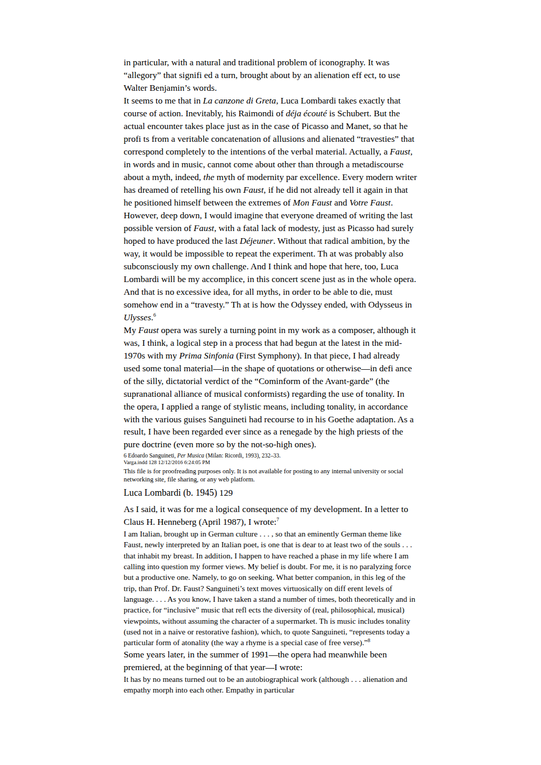in particular, with a natural and traditional problem of iconography. It was “allegory” that signifi ed a turn, brought about by an alienation eff ect, to use Walter Benjamin’s words.
It seems to me that in La canzone di Greta, Luca Lombardi takes exactly that course of action. Inevitably, his Raimondi of déja écouté is Schubert. But the actual encounter takes place just as in the case of Picasso and Manet, so that he profi ts from a veritable concatenation of allusions and alienated “travesties” that correspond completely to the intentions of the verbal material. Actually, a Faust, in words and in music, cannot come about other than through a metadiscourse about a myth, indeed, the myth of modernity par excellence. Every modern writer has dreamed of retelling his own Faust, if he did not already tell it again in that he positioned himself between the extremes of Mon Faust and Votre Faust. However, deep down, I would imagine that everyone dreamed of writing the last possible version of Faust, with a fatal lack of modesty, just as Picasso had surely hoped to have produced the last Déjeuner. Without that radical ambition, by the way, it would be impossible to repeat the experiment. Th at was probably also subconsciously my own challenge. And I think and hope that here, too, Luca Lombardi will be my accomplice, in this concert scene just as in the whole opera. And that is no excessive idea, for all myths, in order to be able to die, must somehow end in a “travesty.” Th at is how the Odyssey ended, with Odysseus in Ulysses.6
My Faust opera was surely a turning point in my work as a composer, although it was, I think, a logical step in a process that had begun at the latest in the mid-1970s with my Prima Sinfonia (First Symphony). In that piece, I had already used some tonal material—in the shape of quotations or otherwise—in defi ance of the silly, dictatorial verdict of the “Cominform of the Avant-garde” (the supranational alliance of musical conformists) regarding the use of tonality. In the opera, I applied a range of stylistic means, including tonality, in accordance with the various guises Sanguineti had recourse to in his Goethe adaptation. As a result, I have been regarded ever since as a renegade by the high priests of the pure doctrine (even more so by the not-so-high ones).
6 Edoardo Sanguineti, Per Musica (Milan: Ricordi, 1993), 232–33.
Varga.indd 128 12/12/2016 6:24:05 PM
This file is for proofreading purposes only. It is not available for posting to any internal university or social networking site, file sharing, or any web platform.
Luca Lombardi (b. 1945) 129
As I said, it was for me a logical consequence of my development. In a letter to Claus H. Henneberg (April 1987), I wrote:7
I am Italian, brought up in German culture . . . , so that an eminently German theme like Faust, newly interpreted by an Italian poet, is one that is dear to at least two of the souls . . . that inhabit my breast. In addition, I happen to have reached a phase in my life where I am calling into question my former views. My belief is doubt. For me, it is no paralyzing force but a productive one. Namely, to go on seeking. What better companion, in this leg of the trip, than Prof. Dr. Faust? Sanguineti’s text moves virtuosically on diff erent levels of language. . . . As you know, I have taken a stand a number of times, both theoretically and in practice, for “inclusive” music that refl ects the diversity of (real, philosophical, musical) viewpoints, without assuming the character of a supermarket. Th is music includes tonality (used not in a naive or restorative fashion), which, to quote Sanguineti, “represents today a particular form of atonality (the way a rhyme is a special case of free verse).”8
Some years later, in the summer of 1991—the opera had meanwhile been premiered, at the beginning of that year—I wrote:
It has by no means turned out to be an autobiographical work (although . . . alienation and empathy morph into each other. Empathy in particular